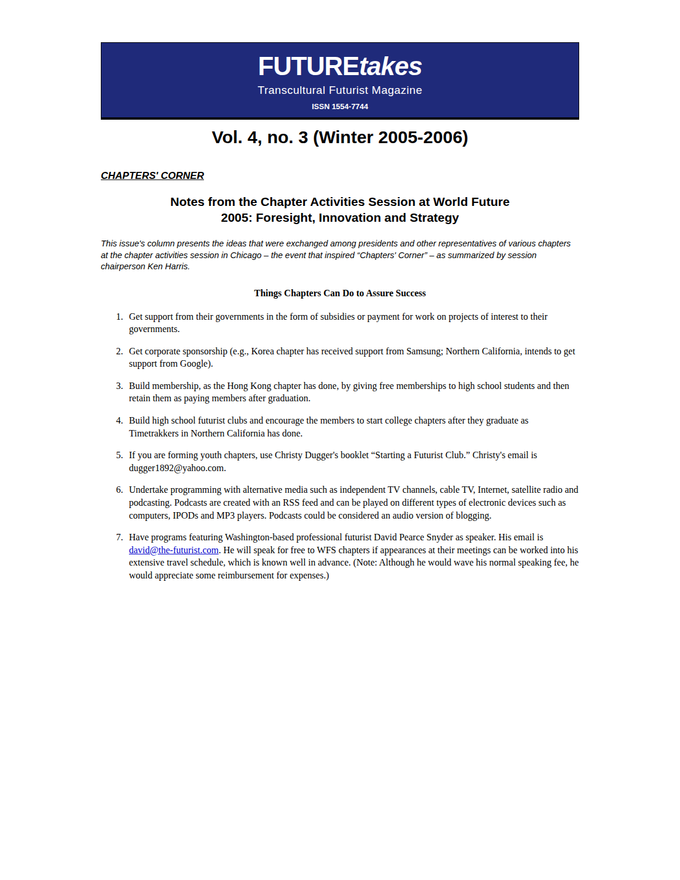FUTUREtakes
Transcultural Futurist Magazine
ISSN 1554-7744
Vol. 4, no. 3 (Winter 2005-2006)
CHAPTERS' CORNER
Notes from the Chapter Activities Session at World Future
2005: Foresight, Innovation and Strategy
This issue's column presents the ideas that were exchanged among presidents and other representatives of various chapters at the chapter activities session in Chicago – the event that inspired “Chapters' Corner” – as summarized by session chairperson Ken Harris.
Things Chapters Can Do to Assure Success
Get support from their governments in the form of subsidies or payment for work on projects of interest to their governments.
Get corporate sponsorship (e.g., Korea chapter has received support from Samsung; Northern California, intends to get support from Google).
Build membership, as the Hong Kong chapter has done, by giving free memberships to high school students and then retain them as paying members after graduation.
Build high school futurist clubs and encourage the members to start college chapters after they graduate as Timetrakkers in Northern California has done.
If you are forming youth chapters, use Christy Dugger's booklet “Starting a Futurist Club.” Christy's email is dugger1892@yahoo.com.
Undertake programming with alternative media such as independent TV channels, cable TV, Internet, satellite radio and podcasting. Podcasts are created with an RSS feed and can be played on different types of electronic devices such as computers, IPODs and MP3 players. Podcasts could be considered an audio version of blogging.
Have programs featuring Washington-based professional futurist David Pearce Snyder as speaker. His email is david@the-futurist.com. He will speak for free to WFS chapters if appearances at their meetings can be worked into his extensive travel schedule, which is known well in advance. (Note: Although he would wave his normal speaking fee, he would appreciate some reimbursement for expenses.)